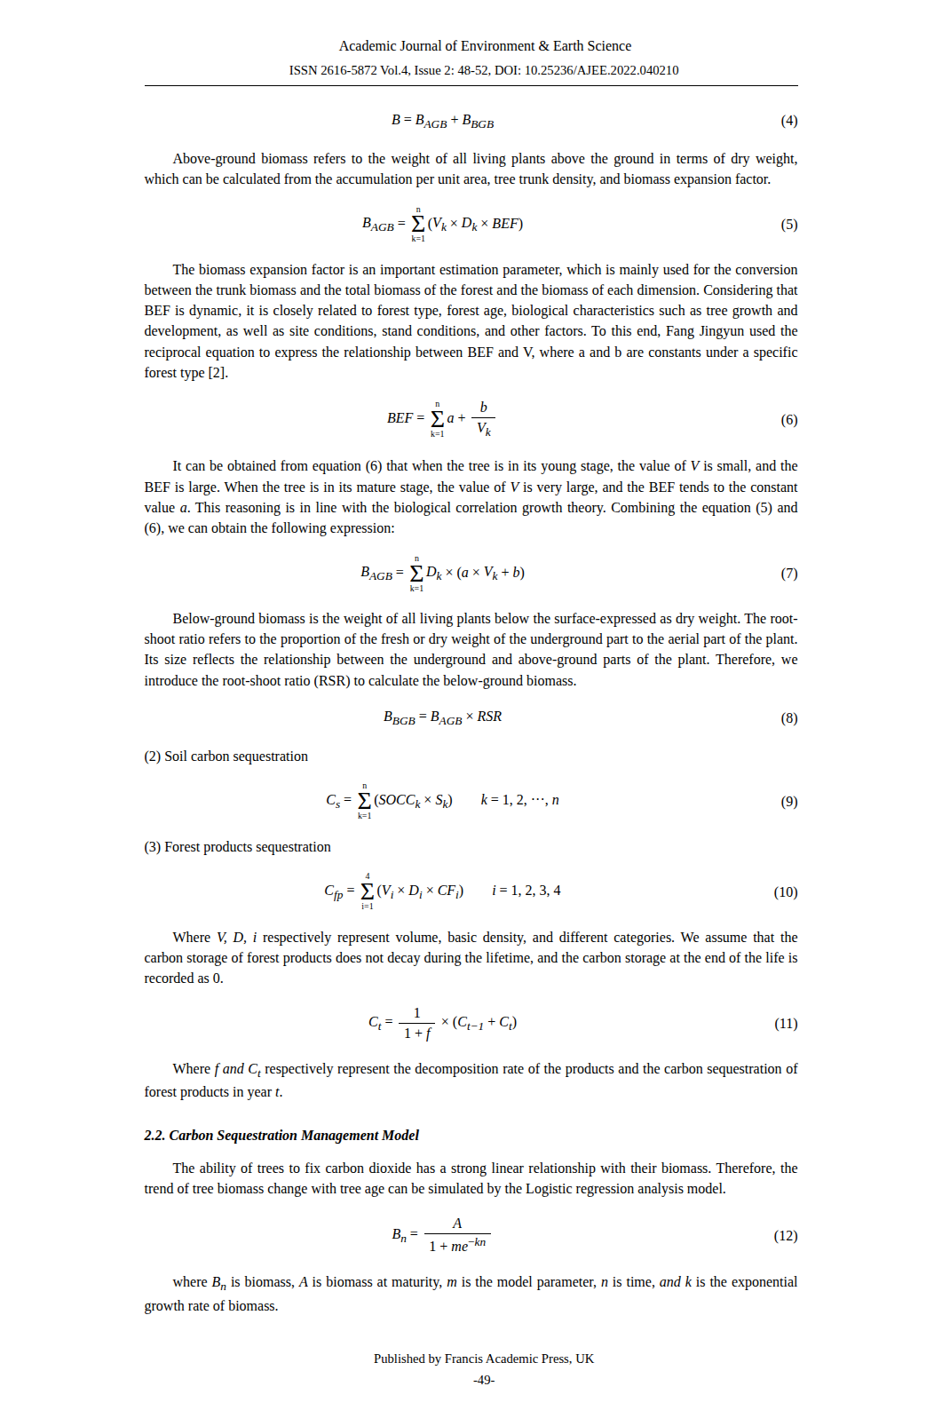Academic Journal of Environment & Earth Science
ISSN 2616-5872 Vol.4, Issue 2: 48-52, DOI: 10.25236/AJEE.2022.040210
B = BAGB + BBGB (4)
Above-ground biomass refers to the weight of all living plants above the ground in terms of dry weight, which can be calculated from the accumulation per unit area, tree trunk density, and biomass expansion factor.
BAGB = nΣk=1(Vk × Dk × BEF) (5)
The biomass expansion factor is an important estimation parameter, which is mainly used for the conversion between the trunk biomass and the total biomass of the forest and the biomass of each dimension. Considering that BEF is dynamic, it is closely related to forest type, forest age, biological characteristics such as tree growth and development, as well as site conditions, stand conditions, and other factors. To this end, Fang Jingyun used the reciprocal equation to express the relationship between BEF and V, where a and b are constants under a specific forest type [2].
BEF = nΣk=1 a + bVk (6)
It can be obtained from equation (6) that when the tree is in its young stage, the value of V is small, and the BEF is large. When the tree is in its mature stage, the value of V is very large, and the BEF tends to the constant value a. This reasoning is in line with the biological correlation growth theory. Combining the equation (5) and (6), we can obtain the following expression:
BAGB = nΣk=1 Dk × (a × Vk + b) (7)
Below-ground biomass is the weight of all living plants below the surface-expressed as dry weight. The root-shoot ratio refers to the proportion of the fresh or dry weight of the underground part to the aerial part of the plant. Its size reflects the relationship between the underground and above-ground parts of the plant. Therefore, we introduce the root-shoot ratio (RSR) to calculate the below-ground biomass.
BBGB = BAGB × RSR (8)
(2) Soil carbon sequestration
Cs = nΣk=1(SOCCk × Sk) k = 1, 2, ···, n (9)
(3) Forest products sequestration
Cfp = 4 Σi=1(Vi × Di × CFi) i = 1, 2, 3, 4 (10)
Where V, D, i respectively represent volume, basic density, and different categories. We assume that the carbon storage of forest products does not decay during the lifetime, and the carbon storage at the end of the life is recorded as 0.
Ct = 11 + f × (Ct−1 + Ct) (11)
Where f and Ct respectively represent the decomposition rate of the products and the carbon sequestration of forest products in year t.
2.2. Carbon Sequestration Management Model
The ability of trees to fix carbon dioxide has a strong linear relationship with their biomass. Therefore, the trend of tree biomass change with tree age can be simulated by the Logistic regression analysis model.
Bn = A 1 + me−kn (12)
where Bn is biomass, A is biomass at maturity, m is the model parameter, n is time, and k is the exponential growth rate of biomass.
Published by Francis Academic Press, UK
-49-